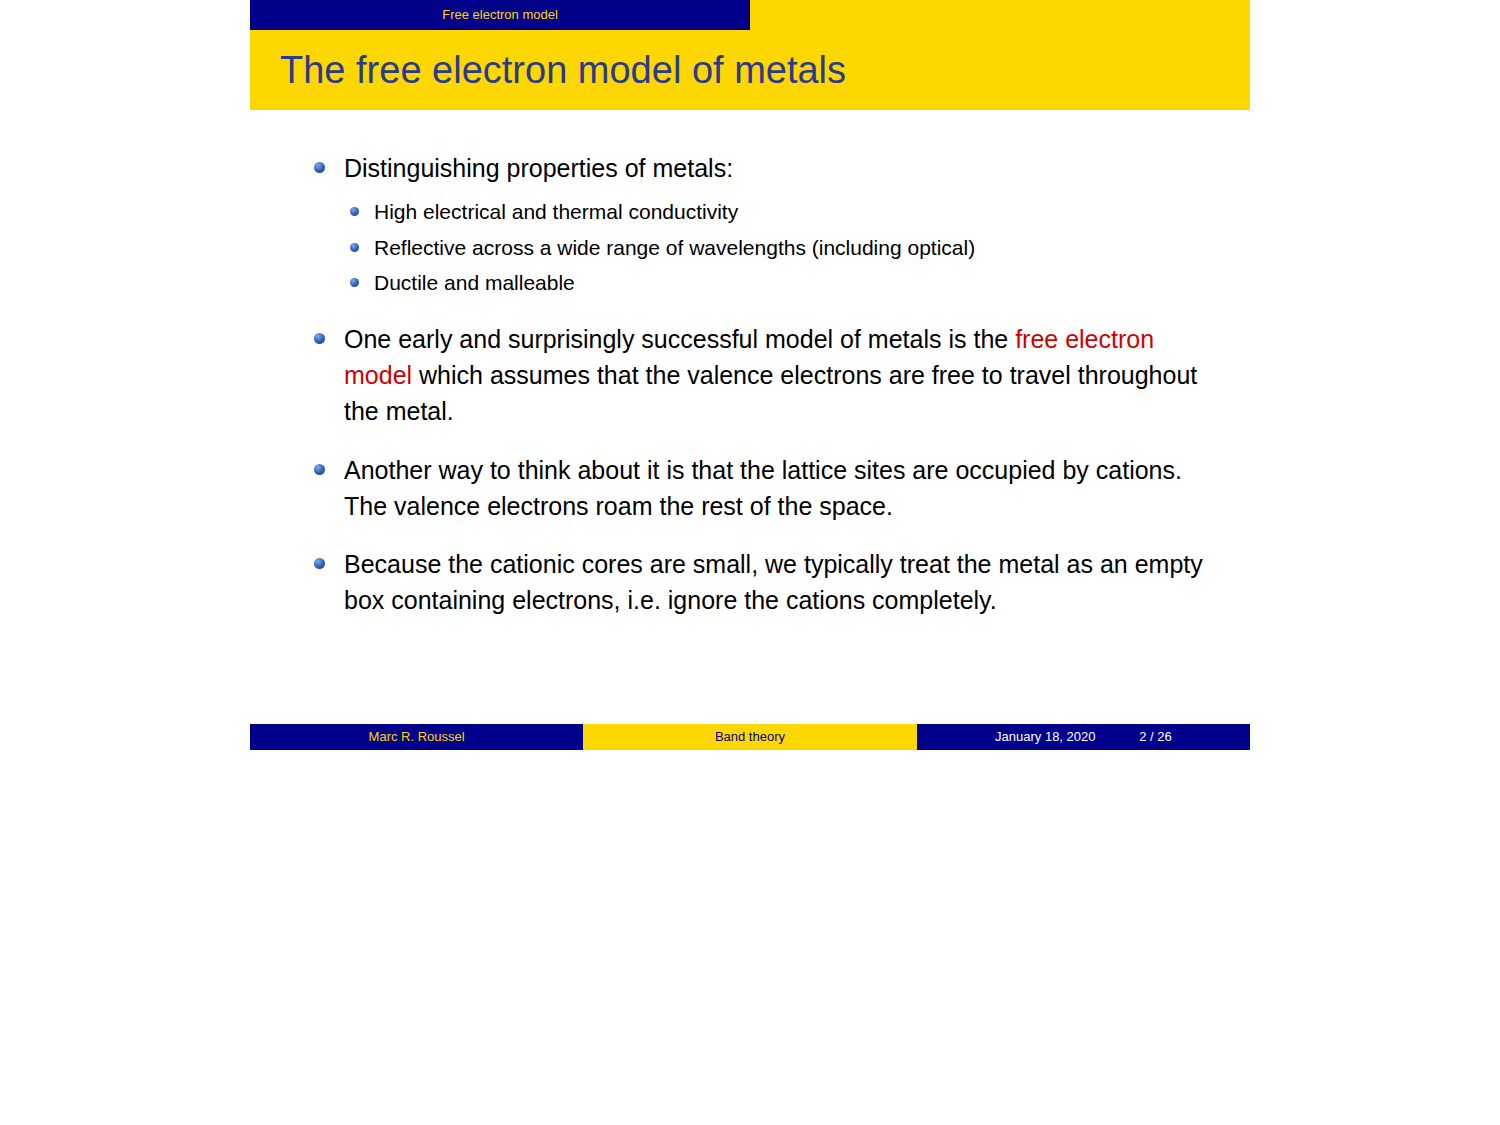Free electron model
The free electron model of metals
Distinguishing properties of metals:
High electrical and thermal conductivity
Reflective across a wide range of wavelengths (including optical)
Ductile and malleable
One early and surprisingly successful model of metals is the free electron model which assumes that the valence electrons are free to travel throughout the metal.
Another way to think about it is that the lattice sites are occupied by cations. The valence electrons roam the rest of the space.
Because the cationic cores are small, we typically treat the metal as an empty box containing electrons, i.e. ignore the cations completely.
Marc R. Roussel
Band theory
January 18, 2020 2 / 26